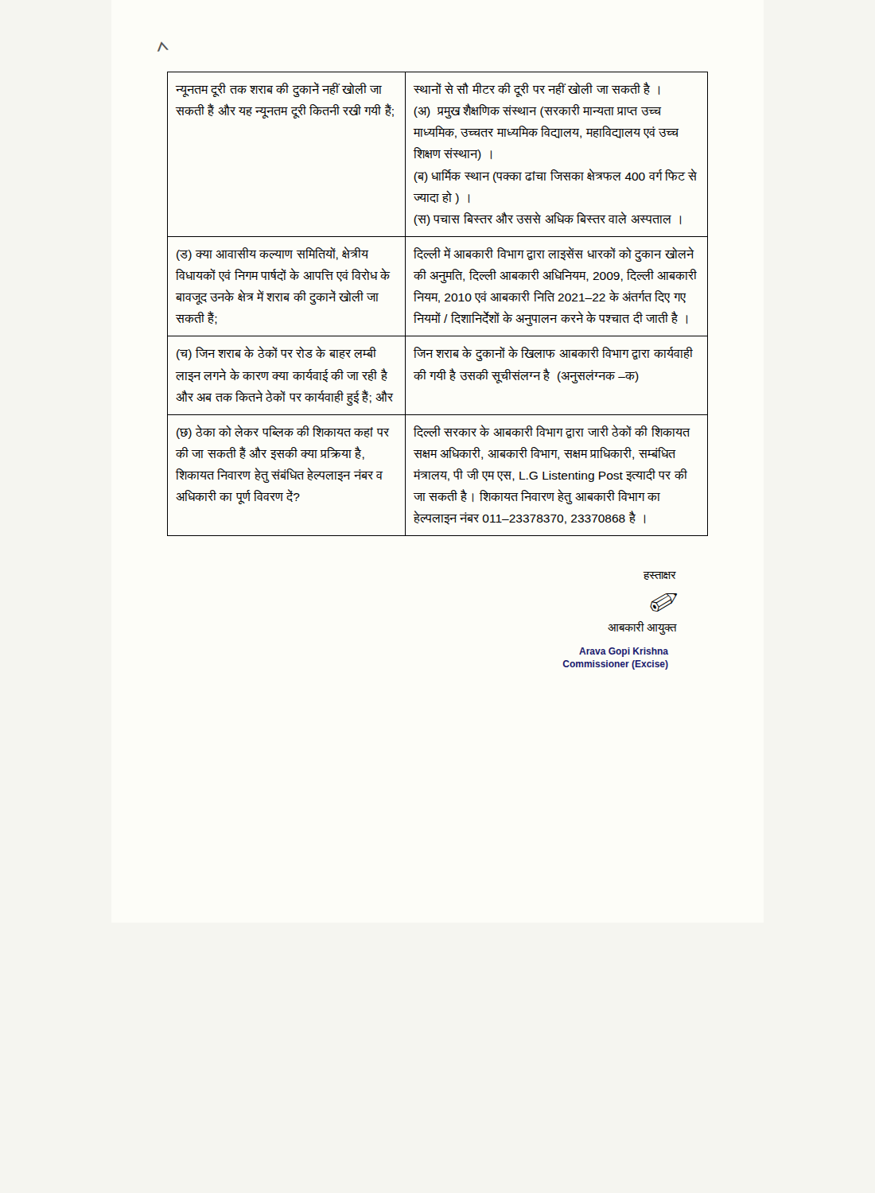∧
| न्यूनतम दूरी तक शराब की दुकानें नहीं खोली जा सकती हैं और यह न्यूनतम दूरी कितनी रखी गयी हैं; | स्थानों से सौ मीटर की दूरी पर नहीं खोली जा सकती है । (अ) प्रमुख शैक्षणिक संस्थान (सरकारी मान्यता प्राप्त उच्च माध्यमिक, उच्चतर माध्यमिक विद्यालय, महाविद्यालय एवं उच्च शिक्षण संस्थान) । (ब) धार्मिक स्थान (पक्का ढांचा जिसका क्षेत्रफल 400 वर्ग फिट से ज्यादा हो ) । (स) पचास बिस्तर और उससे अधिक बिस्तर वाले अस्पताल । |
| (ड) क्या आवासीय कल्याण समितियों, क्षेत्रीय विधायकों एवं निगम पार्षदों के आपत्ति एवं विरोध के बावजूद उनके क्षेत्र में शराब की दुकानें खोली जा सकती हैं; | दिल्ली में आबकारी विभाग द्वारा लाइसेंस धारकों को दुकान खोलने की अनुमति, दिल्ली आबकारी अधिनियम, 2009, दिल्ली आबकारी नियम, 2010 एवं आबकारी निति 2021–22 के अंतर्गत दिए गए नियमों / दिशानिर्देशों के अनुपालन करने के पश्चात दी जाती है । |
| (च) जिन शराब के ठेकों पर रोड के बाहर लम्बी लाइन लगने के कारण क्या कार्यवाई की जा रही है और अब तक कितने ठेकों पर कार्यवाही हुई हैं; और | जिन शराब के दुकानों के खिलाफ आबकारी विभाग द्वारा कार्यवाही की गयी है उसकी सूचीसंलग्न है (अनुसलंग्नक –क) |
| (छ) ठेका को लेकर पब्लिक की शिकायत कहां पर की जा सकती हैं और इसकी क्या प्रक्रिया है, शिकायत निवारण हेतु संबंधित हेल्पलाइन नंबर व अधिकारी का पूर्ण विवरण दें? | दिल्ली सरकार के आबकारी विभाग द्वारा जारी ठेकों की शिकायत सक्षम अधिकारी, आबकारी विभाग, सक्षम प्राधिकारी, सम्बंधित मंत्रालय, पी जी एम एस, L.G Listenting Post इत्यादी पर की जा सकती है। शिकायत निवारण हेतु आबकारी विभाग का हेल्पलाइन नंबर 011–23378370, 23370868 है । |
हस्ताक्षर
✐
आबकारी आयुक्त
Arava Gopi Krishna
Commissioner (Excise)